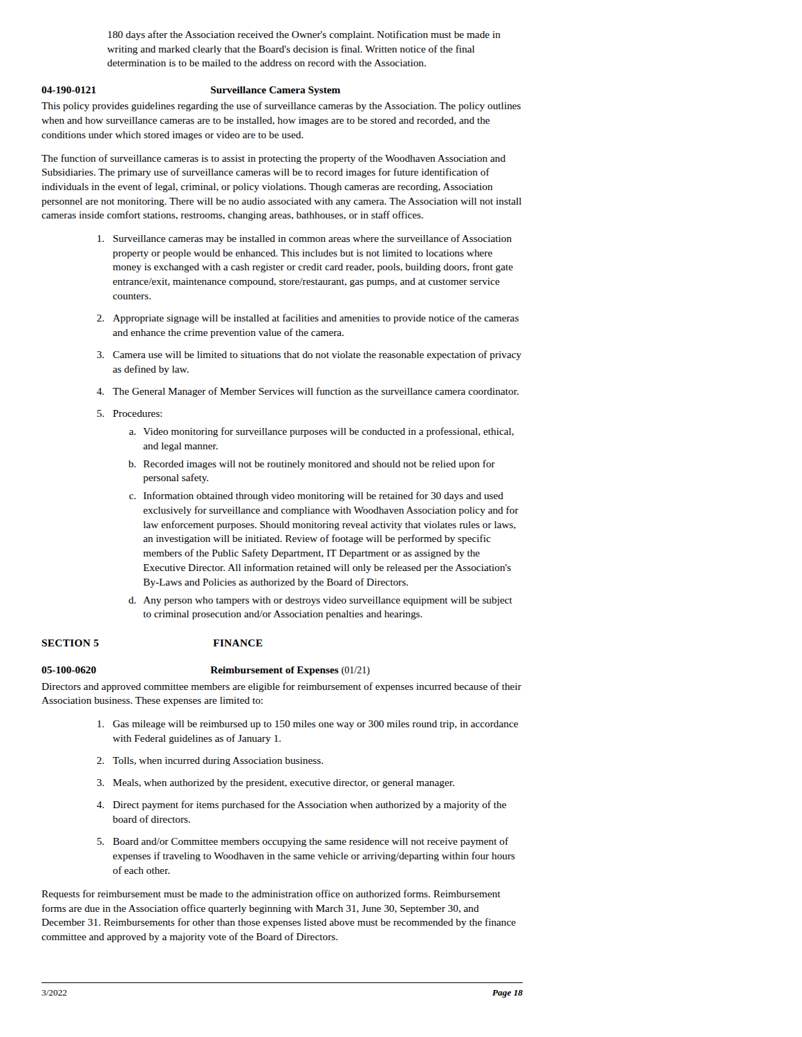180 days after the Association received the Owner's complaint. Notification must be made in writing and marked clearly that the Board's decision is final. Written notice of the final determination is to be mailed to the address on record with the Association.
04-190-0121 Surveillance Camera System
This policy provides guidelines regarding the use of surveillance cameras by the Association. The policy outlines when and how surveillance cameras are to be installed, how images are to be stored and recorded, and the conditions under which stored images or video are to be used.
The function of surveillance cameras is to assist in protecting the property of the Woodhaven Association and Subsidiaries. The primary use of surveillance cameras will be to record images for future identification of individuals in the event of legal, criminal, or policy violations. Though cameras are recording, Association personnel are not monitoring. There will be no audio associated with any camera. The Association will not install cameras inside comfort stations, restrooms, changing areas, bathhouses, or in staff offices.
Surveillance cameras may be installed in common areas where the surveillance of Association property or people would be enhanced. This includes but is not limited to locations where money is exchanged with a cash register or credit card reader, pools, building doors, front gate entrance/exit, maintenance compound, store/restaurant, gas pumps, and at customer service counters.
Appropriate signage will be installed at facilities and amenities to provide notice of the cameras and enhance the crime prevention value of the camera.
Camera use will be limited to situations that do not violate the reasonable expectation of privacy as defined by law.
The General Manager of Member Services will function as the surveillance camera coordinator.
Procedures:
Video monitoring for surveillance purposes will be conducted in a professional, ethical, and legal manner.
Recorded images will not be routinely monitored and should not be relied upon for personal safety.
Information obtained through video monitoring will be retained for 30 days and used exclusively for surveillance and compliance with Woodhaven Association policy and for law enforcement purposes. Should monitoring reveal activity that violates rules or laws, an investigation will be initiated. Review of footage will be performed by specific members of the Public Safety Department, IT Department or as assigned by the Executive Director. All information retained will only be released per the Association's By-Laws and Policies as authorized by the Board of Directors.
Any person who tampers with or destroys video surveillance equipment will be subject to criminal prosecution and/or Association penalties and hearings.
SECTION 5 FINANCE
05-100-0620 Reimbursement of Expenses (01/21)
Directors and approved committee members are eligible for reimbursement of expenses incurred because of their Association business. These expenses are limited to:
Gas mileage will be reimbursed up to 150 miles one way or 300 miles round trip, in accordance with Federal guidelines as of January 1.
Tolls, when incurred during Association business.
Meals, when authorized by the president, executive director, or general manager.
Direct payment for items purchased for the Association when authorized by a majority of the board of directors.
Board and/or Committee members occupying the same residence will not receive payment of expenses if traveling to Woodhaven in the same vehicle or arriving/departing within four hours of each other.
Requests for reimbursement must be made to the administration office on authorized forms. Reimbursement forms are due in the Association office quarterly beginning with March 31, June 30, September 30, and December 31. Reimbursements for other than those expenses listed above must be recommended by the finance committee and approved by a majority vote of the Board of Directors.
3/2022 Page 18